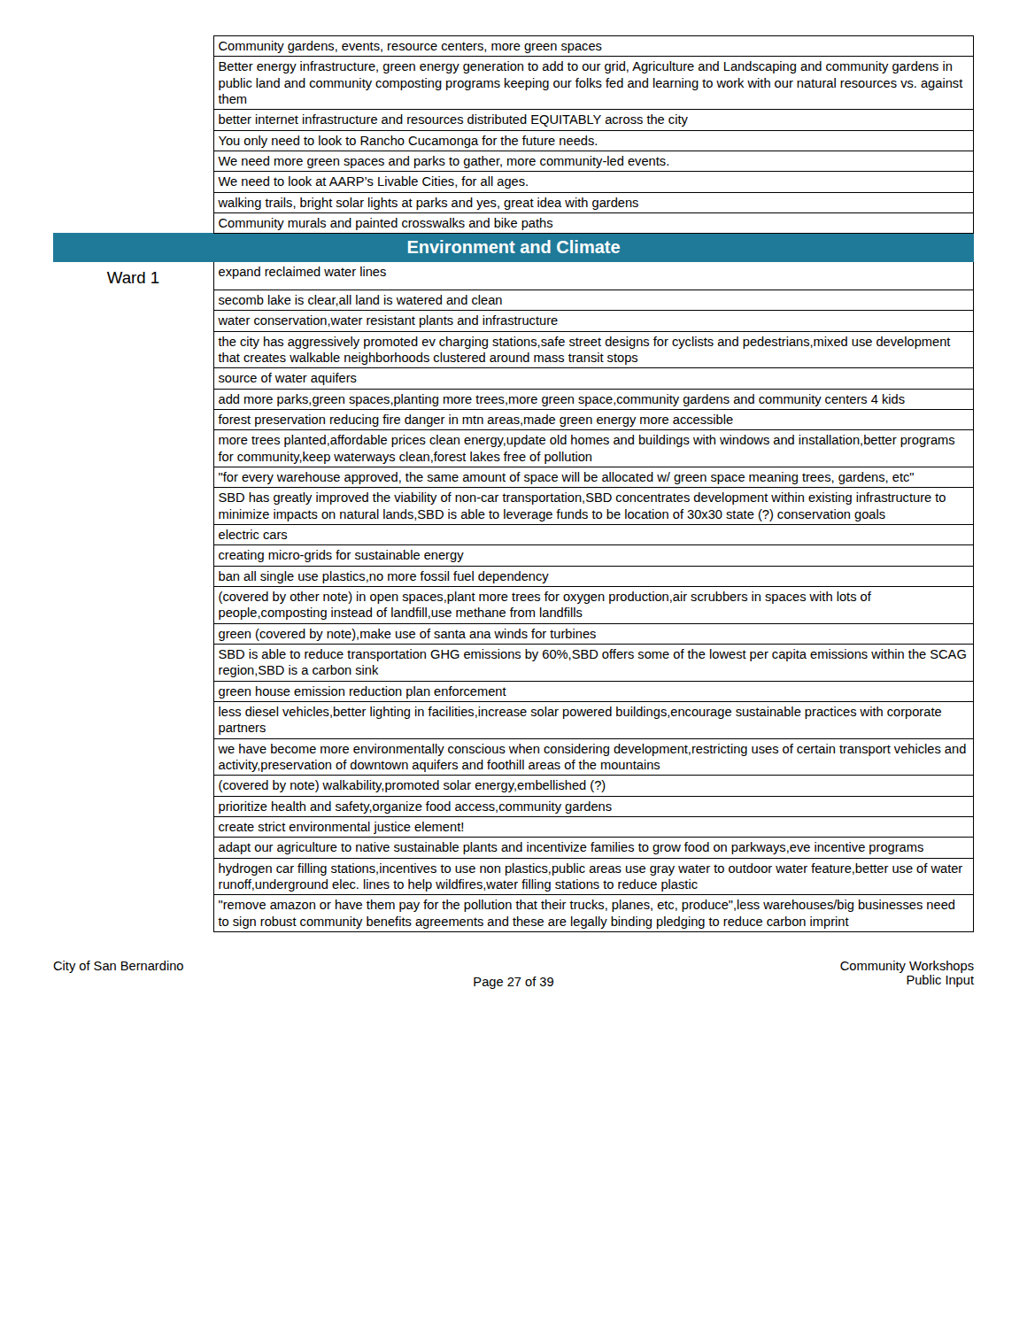| | Community gardens, events, resource centers, more green spaces |
| | Better energy infrastructure, green energy generation to add to our grid, Agriculture and Landscaping and community gardens in public land and community composting programs keeping our folks fed and learning to work with our natural resources vs. against them |
| | better internet infrastructure and resources distributed EQUITABLY across the city |
| | You only need to look to Rancho Cucamonga for the future needs. |
| | We need more green spaces and parks to gather, more community-led events. |
| | We need to look at AARP’s Livable Cities, for all ages. |
| | walking trails, bright solar lights at parks and yes, great idea with gardens |
| | Community murals and painted crosswalks and bike paths |
| Environment and Climate |
| Ward 1 | expand reclaimed water lines |
| | secomb lake is clear,all land is watered and clean |
| | water conservation,water resistant plants and infrastructure |
| | the city has aggressively promoted ev charging stations,safe street designs for cyclists and pedestrians,mixed use development that creates walkable neighborhoods clustered around mass transit stops |
| | source of water aquifers |
| | add more parks,green spaces,planting more trees,more green space,community gardens and community centers 4 kids |
| | forest preservation reducing fire danger in mtn areas,made green energy more accessible |
| | more trees planted,affordable prices clean energy,update old homes and buildings with windows and installation,better programs for community,keep waterways clean,forest lakes free of pollution |
| | "for every warehouse approved, the same amount of space will be allocated w/ green space meaning trees, gardens, etc" |
| | SBD has greatly improved the viability of non-car transportation,SBD concentrates development within existing infrastructure to minimize impacts on natural lands,SBD is able to leverage funds to be location of 30x30 state (?) conservation goals |
| | electric cars |
| | creating micro-grids for sustainable energy |
| | ban all single use plastics,no more fossil fuel dependency |
| | (covered by other note) in open spaces,plant more trees for oxygen production,air scrubbers in spaces with lots of people,composting instead of landfill,use methane from landfills |
| | green (covered by note),make use of santa ana winds for turbines |
| | SBD is able to reduce transportation GHG emissions by 60%,SBD offers some of the lowest per capita emissions within the SCAG region,SBD is a carbon sink |
| | green house emission reduction plan enforcement |
| | less diesel vehicles,better lighting in facilities,increase solar powered buildings,encourage sustainable practices with corporate partners |
| | we have become more environmentally conscious when considering development,restricting uses of certain transport vehicles and activity,preservation of downtown aquifers and foothill areas of the mountains |
| | (covered by note) walkability,promoted solar energy,embellished (?) |
| | prioritize health and safety,organize food access,community gardens |
| | create strict environmental justice element! |
| | adapt our agriculture to native sustainable plants and incentivize families to grow food on parkways,eve incentive programs |
| | hydrogen car filling stations,incentives to use non plastics,public areas use gray water to outdoor water feature,better use of water runoff,underground elec. lines to help wildfires,water filling stations to reduce plastic |
| | "remove amazon or have them pay for the pollution that their trucks, planes, etc, produce",less warehouses/big businesses need to sign robust community benefits agreements and these are legally binding pledging to reduce carbon imprint |
City of San Bernardino
Community Workshops
Public Input
Page 27 of 39